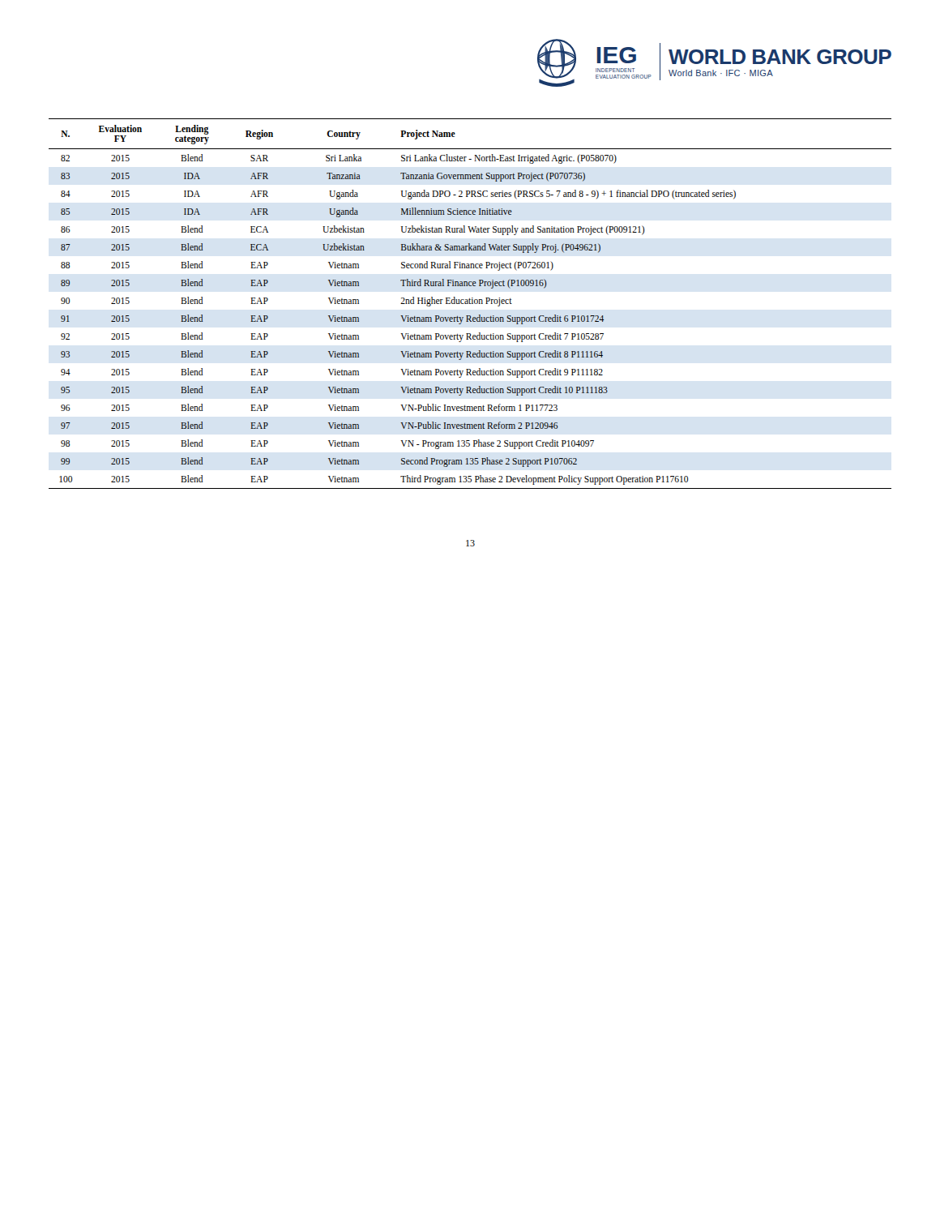IEG
INDEPENDENT
EVALUATION GROUP
WORLD BANK GROUP
World Bank · IFC · MIGA
| N. | Evaluation FY | Lending category | Region | Country | Project Name |
| --- | --- | --- | --- | --- | --- |
| 82 | 2015 | Blend | SAR | Sri Lanka | Sri Lanka Cluster - North-East Irrigated Agric. (P058070) |
| 83 | 2015 | IDA | AFR | Tanzania | Tanzania Government Support Project (P070736) |
| 84 | 2015 | IDA | AFR | Uganda | Uganda DPO - 2 PRSC series (PRSCs 5- 7 and 8 - 9) + 1 financial DPO (truncated series) |
| 85 | 2015 | IDA | AFR | Uganda | Millennium Science Initiative |
| 86 | 2015 | Blend | ECA | Uzbekistan | Uzbekistan Rural Water Supply and Sanitation Project (P009121) |
| 87 | 2015 | Blend | ECA | Uzbekistan | Bukhara & Samarkand Water Supply Proj. (P049621) |
| 88 | 2015 | Blend | EAP | Vietnam | Second Rural Finance Project (P072601) |
| 89 | 2015 | Blend | EAP | Vietnam | Third Rural Finance Project (P100916) |
| 90 | 2015 | Blend | EAP | Vietnam | 2nd Higher Education Project |
| 91 | 2015 | Blend | EAP | Vietnam | Vietnam Poverty Reduction Support Credit 6 P101724 |
| 92 | 2015 | Blend | EAP | Vietnam | Vietnam Poverty Reduction Support Credit 7 P105287 |
| 93 | 2015 | Blend | EAP | Vietnam | Vietnam Poverty Reduction Support Credit 8 P111164 |
| 94 | 2015 | Blend | EAP | Vietnam | Vietnam Poverty Reduction Support Credit 9 P111182 |
| 95 | 2015 | Blend | EAP | Vietnam | Vietnam Poverty Reduction Support Credit 10 P111183 |
| 96 | 2015 | Blend | EAP | Vietnam | VN-Public Investment Reform 1 P117723 |
| 97 | 2015 | Blend | EAP | Vietnam | VN-Public Investment Reform 2 P120946 |
| 98 | 2015 | Blend | EAP | Vietnam | VN - Program 135 Phase 2 Support Credit P104097 |
| 99 | 2015 | Blend | EAP | Vietnam | Second Program 135 Phase 2 Support P107062 |
| 100 | 2015 | Blend | EAP | Vietnam | Third Program 135 Phase 2 Development Policy Support Operation P117610 |
13